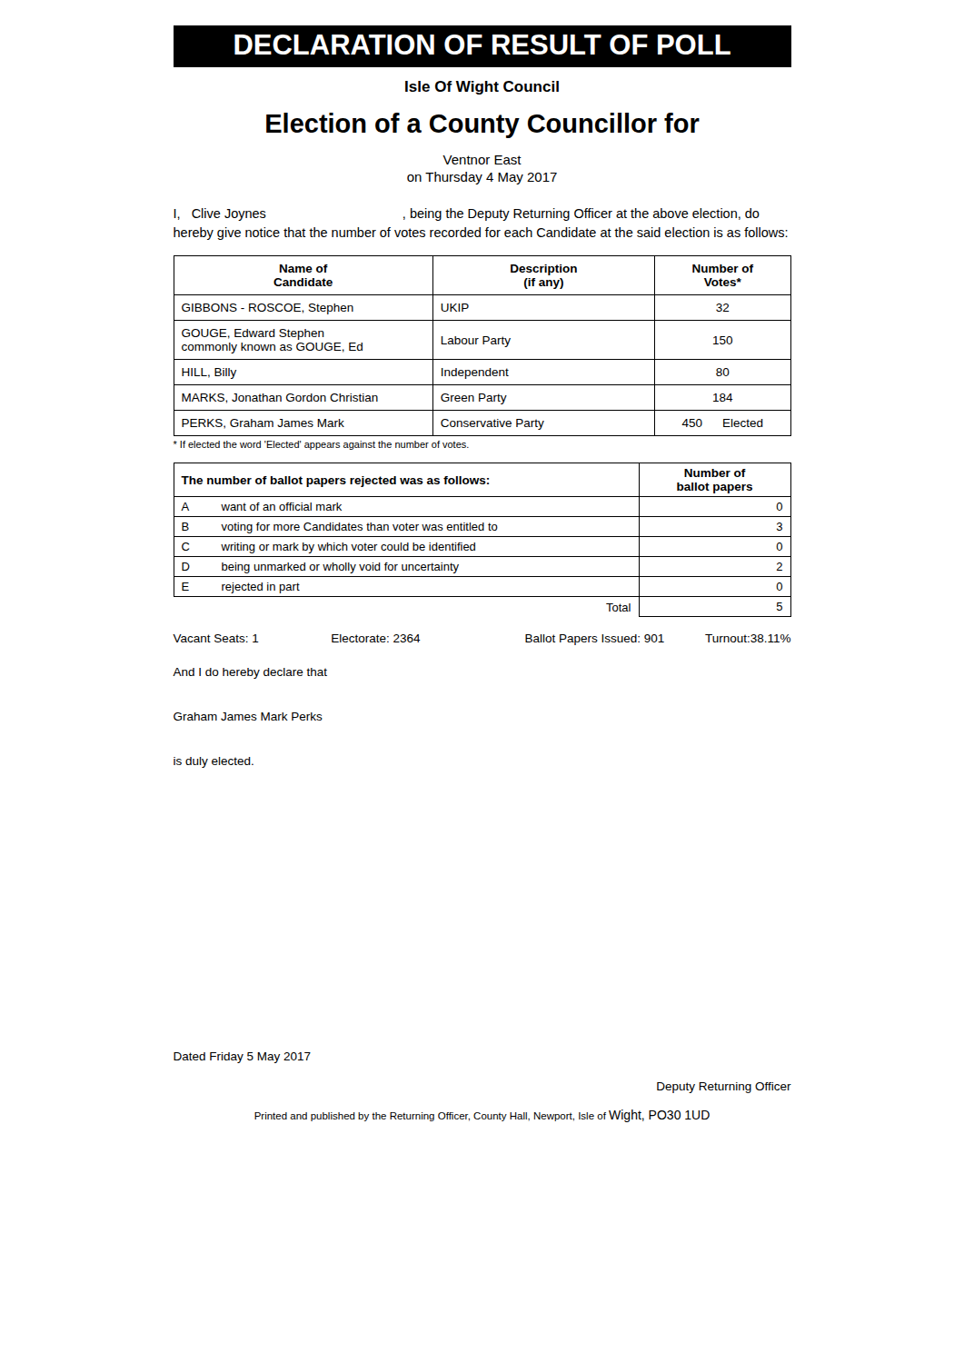DECLARATION OF RESULT OF POLL
Isle Of Wight Council
Election of a County Councillor for
Ventnor East
on Thursday 4 May 2017
I, Clive Joynes , being the Deputy Returning Officer at the above election, do hereby give notice that the number of votes recorded for each Candidate at the said election is as follows:
| Name of Candidate | Description (if any) | Number of Votes* |
| --- | --- | --- |
| GIBBONS - ROSCOE, Stephen | UKIP | 32 |
| GOUGE, Edward Stephen commonly known as GOUGE, Ed | Labour Party | 150 |
| HILL, Billy | Independent | 80 |
| MARKS, Jonathan Gordon Christian | Green Party | 184 |
| PERKS, Graham James Mark | Conservative Party | 450 Elected |
* If elected the word 'Elected' appears against the number of votes.
| The number of ballot papers rejected was as follows: | Number of ballot papers |
| --- | --- |
| A | want of an official mark | 0 |
| B | voting for more Candidates than voter was entitled to | 3 |
| C | writing or mark by which voter could be identified | 0 |
| D | being unmarked or wholly void for uncertainty | 2 |
| E | rejected in part | 0 |
| Total | 5 |
Vacant Seats: 1 Electorate: 2364 Ballot Papers Issued: 901 Turnout:38.11%
And I do hereby declare that
Graham James Mark Perks
is duly elected.
Dated Friday 5 May 2017
Deputy Returning Officer
Printed and published by the Returning Officer, County Hall, Newport, Isle of Wight, PO30 1UD